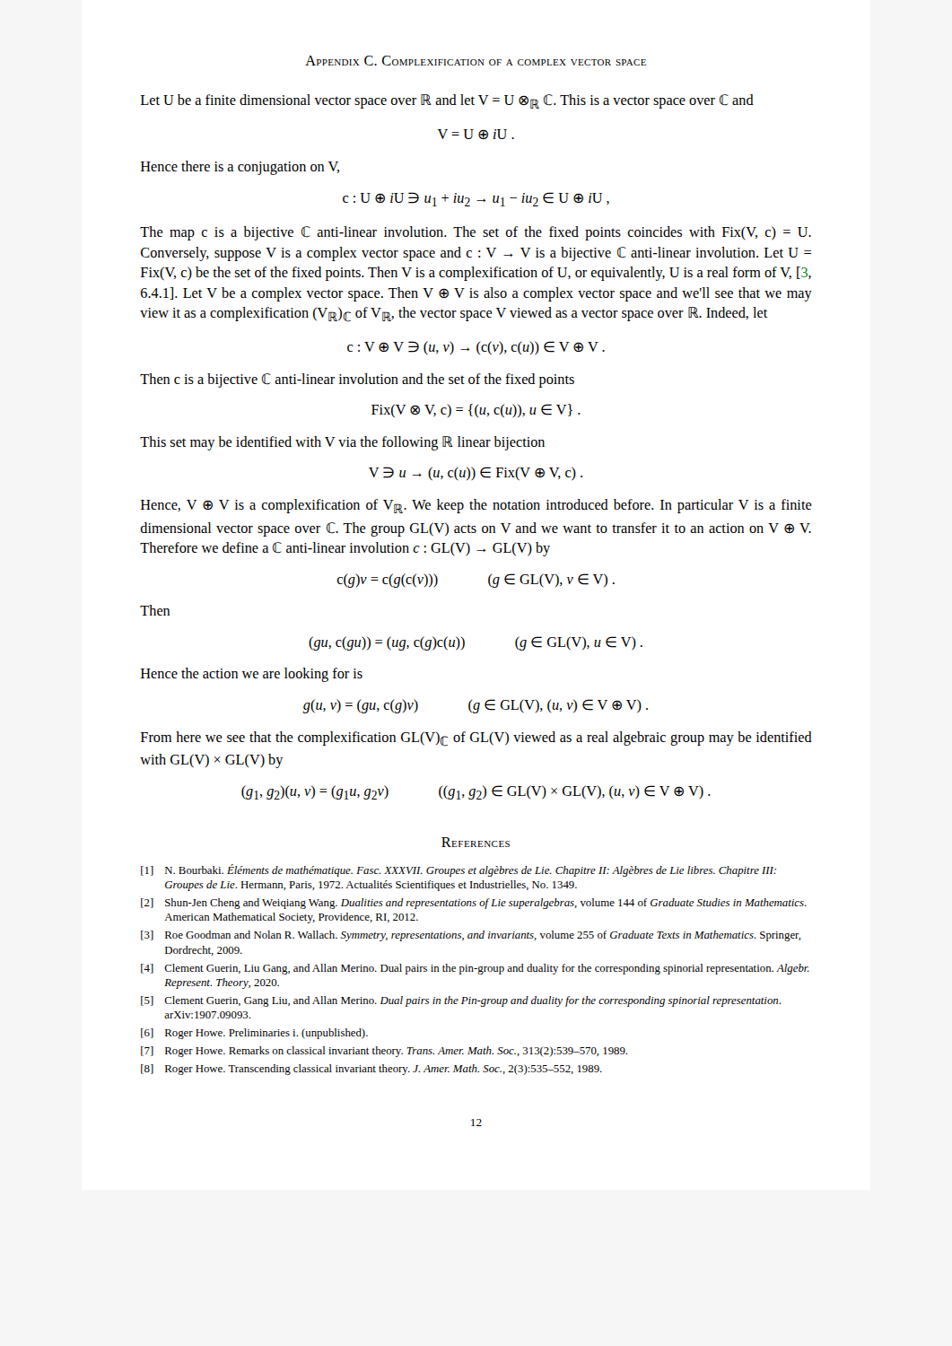Appendix C. Complexification of a complex vector space
Let U be a finite dimensional vector space over ℝ and let V = U ⊗ℝ ℂ. This is a vector space over ℂ and
V = U ⊕ i U .
Hence there is a conjugation on V,
c : U ⊕ i U ∋ u1 + iu2 → u1 − iu2 ∈ U ⊕ i U ,
The map c is a bijective ℂ anti-linear involution. The set of the fixed points coincides with Fix(V, c) = U. Conversely, suppose V is a complex vector space and c : V → V is a bijective ℂ anti-linear involution. Let U = Fix(V, c) be the set of the fixed points. Then V is a complexification of U, or equivalently, U is a real form of V, [3, 6.4.1]. Let V be a complex vector space. Then V ⊕ V is also a complex vector space and we'll see that we may view it as a complexification (Vℝ)ℂ of Vℝ, the vector space V viewed as a vector space over ℝ. Indeed, let
c : V ⊕ V ∋ (u, v) → (c(v), c(u)) ∈ V ⊕ V .
Then c is a bijective ℂ anti-linear involution and the set of the fixed points
Fix(V ⊗ V, c) = {(u, c(u)), u ∈ V} .
This set may be identified with V via the following ℝ linear bijection
V ∋ u → (u, c(u)) ∈ Fix(V ⊕ V, c) .
Hence, V ⊕ V is a complexification of Vℝ. We keep the notation introduced before. In particular V is a finite dimensional vector space over ℂ. The group GL(V) acts on V and we want to transfer it to an action on V ⊕ V. Therefore we define a ℂ anti-linear involution c : GL(V) → GL(V) by
c(g)v = c(g(c(v))) (g ∈ GL(V), v ∈ V) .
Then
(gu, c(gu)) = (ug, c(g)c(u)) (g ∈ GL(V), u ∈ V) .
Hence the action we are looking for is
g(u, v) = (gu, c(g)v) (g ∈ GL(V), (u, v) ∈ V ⊕ V) .
From here we see that the complexification GL(V)ℂ of GL(V) viewed as a real algebraic group may be identified with GL(V) × GL(V) by
(g1, g2)(u, v) = (g1u, g2v) ((g1, g2) ∈ GL(V) × GL(V), (u, v) ∈ V ⊕ V) .
References
[1] N. Bourbaki. Éléments de mathématique. Fasc. XXXVII. Groupes et algèbres de Lie. Chapitre II: Algèbres de Lie libres. Chapitre III: Groupes de Lie. Hermann, Paris, 1972. Actualités Scientifiques et Industrielles, No. 1349.
[2] Shun-Jen Cheng and Weiqiang Wang. Dualities and representations of Lie superalgebras, volume 144 of Graduate Studies in Mathematics. American Mathematical Society, Providence, RI, 2012.
[3] Roe Goodman and Nolan R. Wallach. Symmetry, representations, and invariants, volume 255 of Graduate Texts in Mathematics. Springer, Dordrecht, 2009.
[4] Clement Guerin, Liu Gang, and Allan Merino. Dual pairs in the pin-group and duality for the corresponding spinorial representation. Algebr. Represent. Theory, 2020.
[5] Clement Guerin, Gang Liu, and Allan Merino. Dual pairs in the Pin-group and duality for the corresponding spinorial representation. arXiv:1907.09093.
[6] Roger Howe. Preliminaries i. (unpublished).
[7] Roger Howe. Remarks on classical invariant theory. Trans. Amer. Math. Soc., 313(2):539–570, 1989.
[8] Roger Howe. Transcending classical invariant theory. J. Amer. Math. Soc., 2(3):535–552, 1989.
12